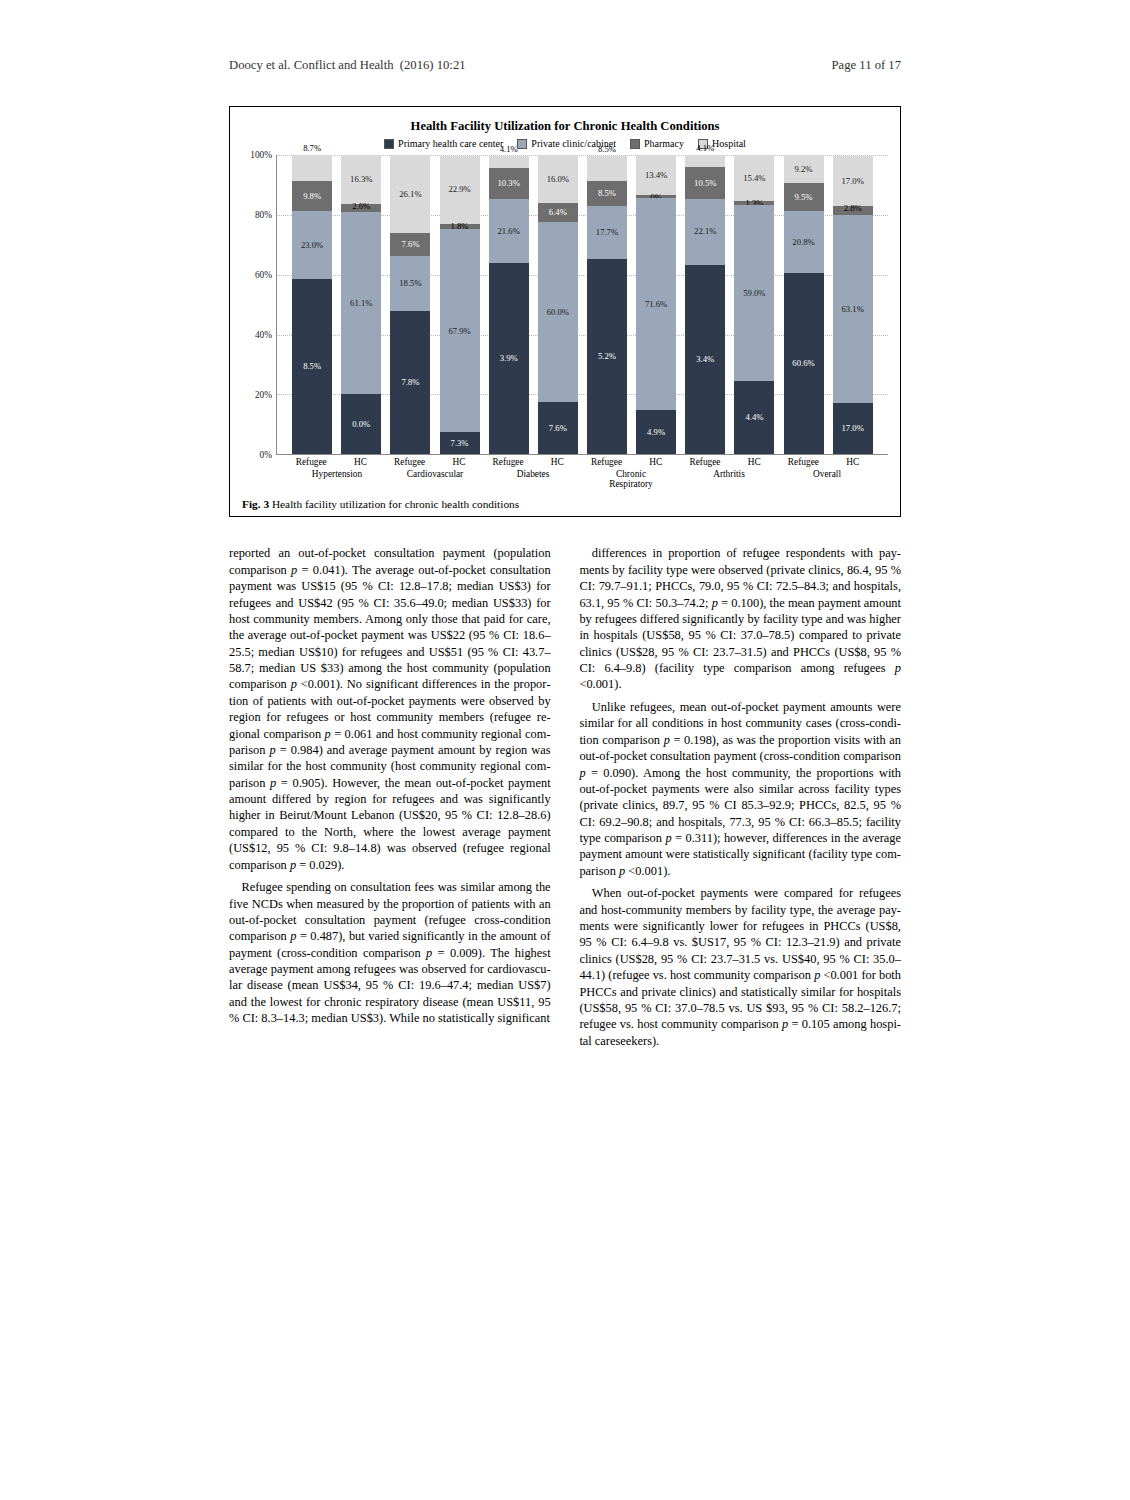Doocy et al. Conflict and Health (2016) 10:21
Page 11 of 17
Health Facility Utilization for Chronic Health Conditions
Primary health care center Private clinic/cabinet Pharmacy Hospital
100%
80%
60%
40%
20%
0%
8.7%
9.8%
23.0%
8.5%
16.3%
2.6%
61.1%
0.0%
26.1%
7.6%
18.5%
7.8%
22.9%
1.8%
67.9%
7.3%
4.1%
10.3%
21.6%
3.9%
16.0%
6.4%
60.0%
7.6%
8.5%
8.5%
17.7%
5.2%
13.4%
0%
71.6%
4.9%
4.1%
10.5%
22.1%
3.4%
15.4%
1.3%
59.0%
4.4%
9.2%
9.5%
20.8%
60.6%
17.0%
2.8%
63.1%
17.0%
Refugee
HC
Refugee
HC
Refugee
HC
Refugee
HC
Refugee
HC
Refugee
HC
Hypertension
Cardiovascular
Diabetes
Chronic
Respiratory
Arthritis
Overall
Fig. 3 Health facility utilization for chronic health conditions
reported an out-of-pocket consultation payment (population comparison p = 0.041). The average out-of-pocket consultation payment was US$15 (95 % CI: 12.8–17.8; median US$3) for refugees and US$42 (95 % CI: 35.6–49.0; median US$33) for host community members. Among only those that paid for care, the average out-of-pocket payment was US$22 (95 % CI: 18.6–25.5; median US$10) for refugees and US$51 (95 % CI: 43.7–58.7; median US $33) among the host community (population comparison p <0.001). No significant differences in the proportion of patients with out-of-pocket payments were observed by region for refugees or host community members (refugee regional comparison p = 0.061 and host community regional comparison p = 0.984) and average payment amount by region was similar for the host community (host community regional comparison p = 0.905). However, the mean out-of-pocket payment amount differed by region for refugees and was significantly higher in Beirut/Mount Lebanon (US$20, 95 % CI: 12.8–28.6) compared to the North, where the lowest average payment (US$12, 95 % CI: 9.8–14.8) was observed (refugee regional comparison p = 0.029).
Refugee spending on consultation fees was similar among the five NCDs when measured by the proportion of patients with an out-of-pocket consultation payment (refugee cross-condition comparison p = 0.487), but varied significantly in the amount of payment (cross-condition comparison p = 0.009). The highest average payment among refugees was observed for cardiovascular disease (mean US$34, 95 % CI: 19.6–47.4; median US$7) and the lowest for chronic respiratory disease (mean US$11, 95 % CI: 8.3–14.3; median US$3). While no statistically significant
differences in proportion of refugee respondents with payments by facility type were observed (private clinics, 86.4, 95 % CI: 79.7–91.1; PHCCs, 79.0, 95 % CI: 72.5–84.3; and hospitals, 63.1, 95 % CI: 50.3–74.2; p = 0.100), the mean payment amount by refugees differed significantly by facility type and was higher in hospitals (US$58, 95 % CI: 37.0–78.5) compared to private clinics (US$28, 95 % CI: 23.7–31.5) and PHCCs (US$8, 95 % CI: 6.4–9.8) (facility type comparison among refugees p <0.001).
Unlike refugees, mean out-of-pocket payment amounts were similar for all conditions in host community cases (cross-condition comparison p = 0.198), as was the proportion visits with an out-of-pocket consultation payment (cross-condition comparison p = 0.090). Among the host community, the proportions with out-of-pocket payments were also similar across facility types (private clinics, 89.7, 95 % CI 85.3–92.9; PHCCs, 82.5, 95 % CI: 69.2–90.8; and hospitals, 77.3, 95 % CI: 66.3–85.5; facility type comparison p = 0.311); however, differences in the average payment amount were statistically significant (facility type comparison p <0.001).
When out-of-pocket payments were compared for refugees and host-community members by facility type, the average payments were significantly lower for refugees in PHCCs (US$8, 95 % CI: 6.4–9.8 vs. $US17, 95 % CI: 12.3–21.9) and private clinics (US$28, 95 % CI: 23.7–31.5 vs. US$40, 95 % CI: 35.0–44.1) (refugee vs. host community comparison p <0.001 for both PHCCs and private clinics) and statistically similar for hospitals (US$58, 95 % CI: 37.0–78.5 vs. US $93, 95 % CI: 58.2–126.7; refugee vs. host community comparison p = 0.105 among hospital careseekers).